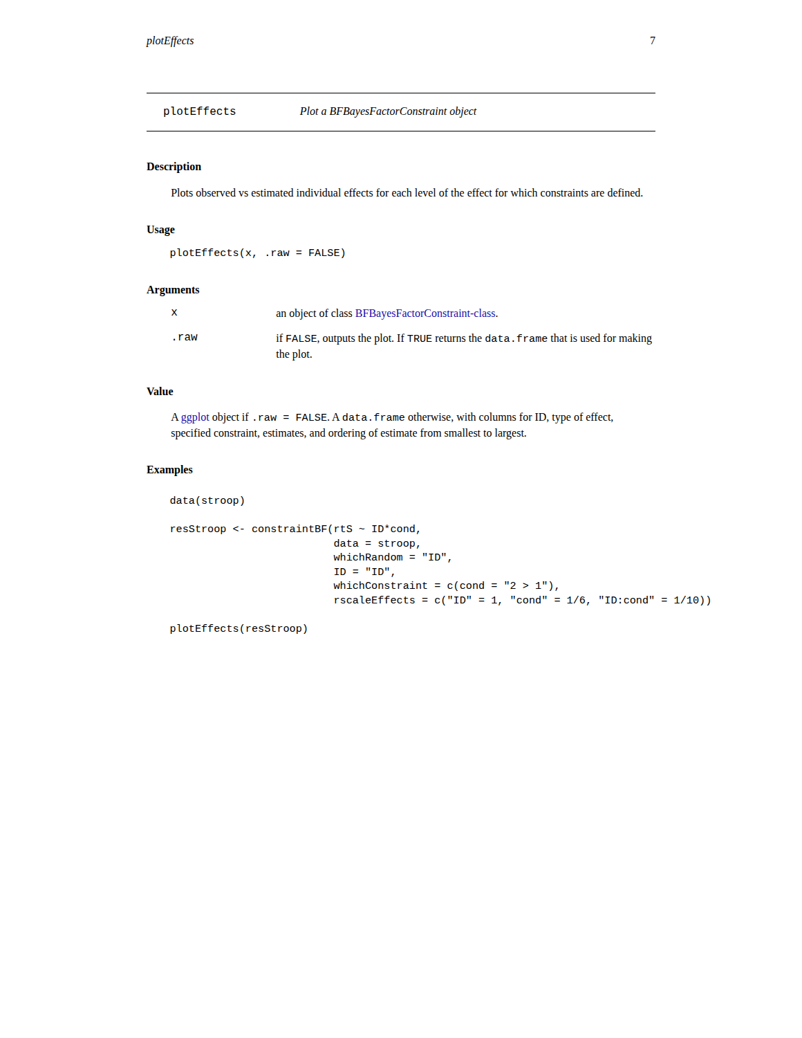plotEffects 7
| plotEffects | Plot a BFBayesFactorConstraint object |
Description
Plots observed vs estimated individual effects for each level of the effect for which constraints are defined.
Usage
plotEffects(x, .raw = FALSE)
Arguments
x
an object of class BFBayesFactorConstraint-class.
.raw
if FALSE, outputs the plot. If TRUE returns the data.frame that is used for making the plot.
Value
A ggplot object if .raw = FALSE. A data.frame otherwise, with columns for ID, type of effect, specified constraint, estimates, and ordering of estimate from smallest to largest.
Examples
data(stroop)

resStroop <- constraintBF(rtS ~ ID*cond,
                          data = stroop,
                          whichRandom = "ID",
                          ID = "ID",
                          whichConstraint = c(cond = "2 > 1"),
                          rscaleEffects = c("ID" = 1, "cond" = 1/6, "ID:cond" = 1/10))

plotEffects(resStroop)